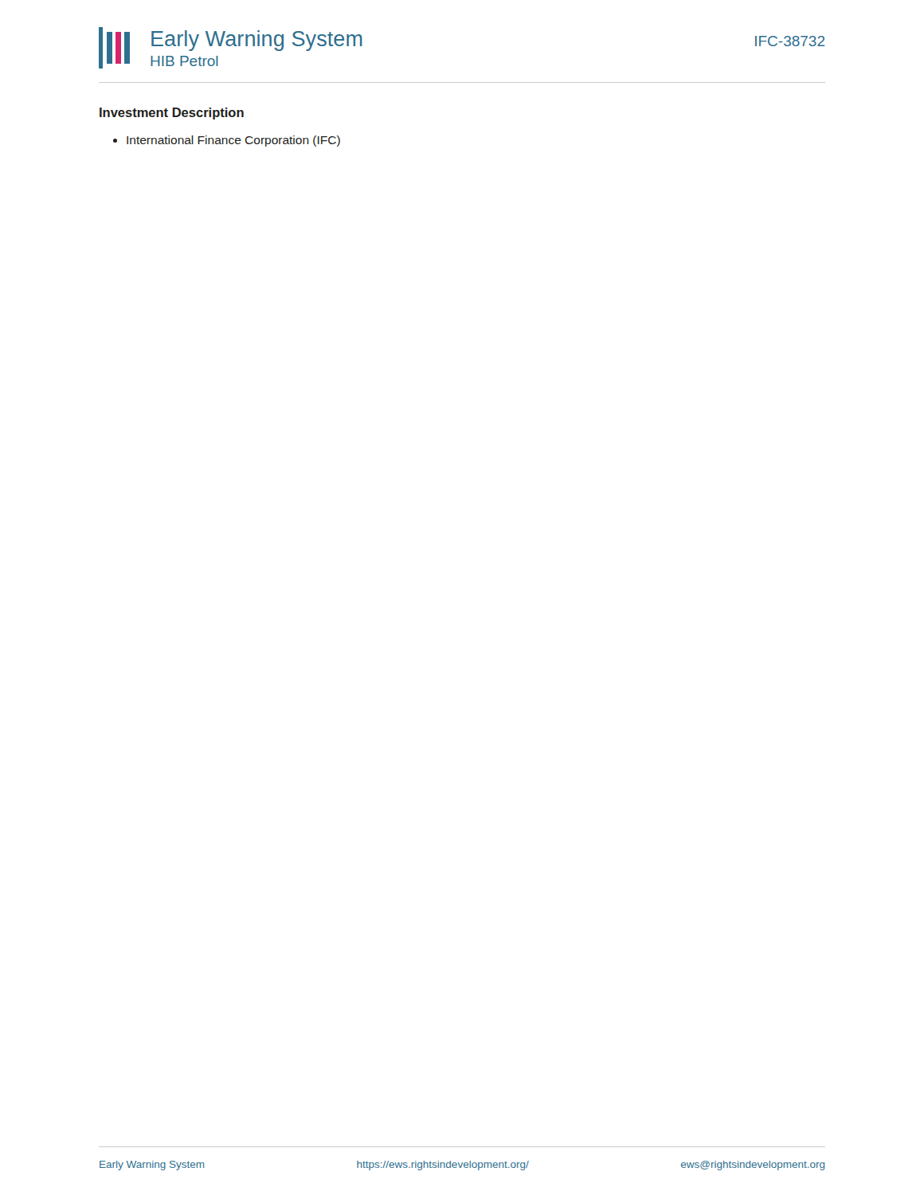Early Warning System
HIB Petrol
IFC-38732
Investment Description
International Finance Corporation (IFC)
Early Warning System https://ews.rightsindevelopment.org/ ews@rightsindevelopment.org